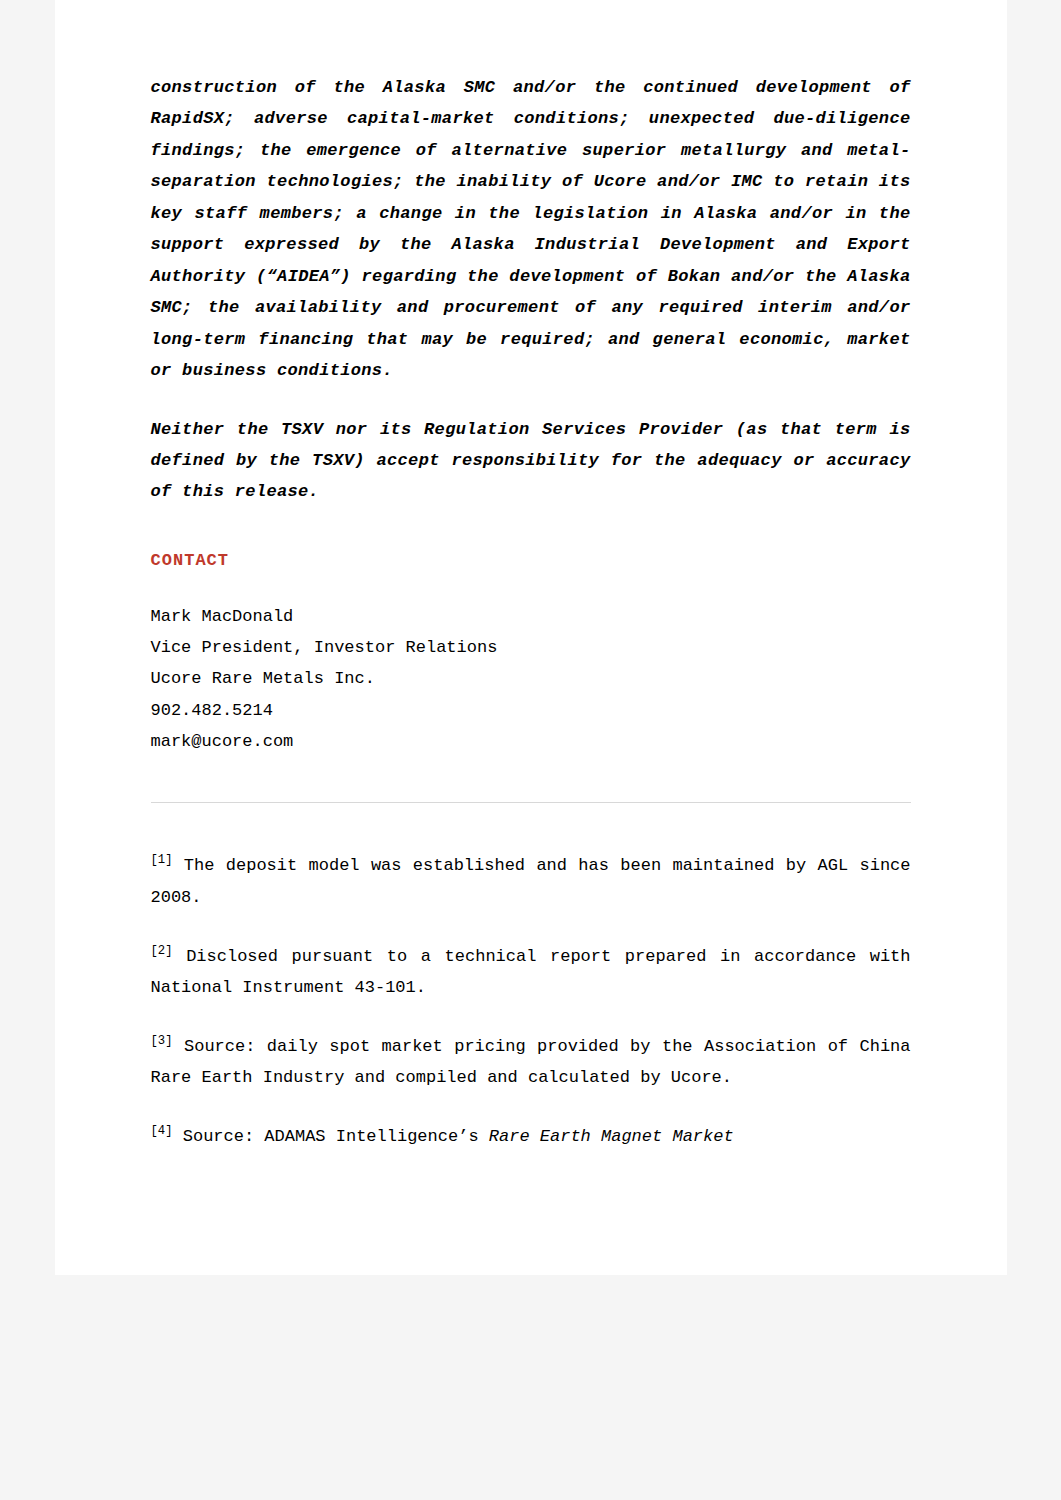construction of the Alaska SMC and/or the continued development of RapidSX; adverse capital-market conditions; unexpected due-diligence findings; the emergence of alternative superior metallurgy and metal-separation technologies; the inability of Ucore and/or IMC to retain its key staff members; a change in the legislation in Alaska and/or in the support expressed by the Alaska Industrial Development and Export Authority (“AIDEA”) regarding the development of Bokan and/or the Alaska SMC; the availability and procurement of any required interim and/or long-term financing that may be required; and general economic, market or business conditions.
Neither the TSXV nor its Regulation Services Provider (as that term is defined by the TSXV) accept responsibility for the adequacy or accuracy of this release.
CONTACT
Mark MacDonald
Vice President, Investor Relations
Ucore Rare Metals Inc.
902.482.5214
mark@ucore.com
[1] The deposit model was established and has been maintained by AGL since 2008.
[2] Disclosed pursuant to a technical report prepared in accordance with National Instrument 43-101.
[3] Source: daily spot market pricing provided by the Association of China Rare Earth Industry and compiled and calculated by Ucore.
[4] Source: ADAMAS Intelligence’s Rare Earth Magnet Market